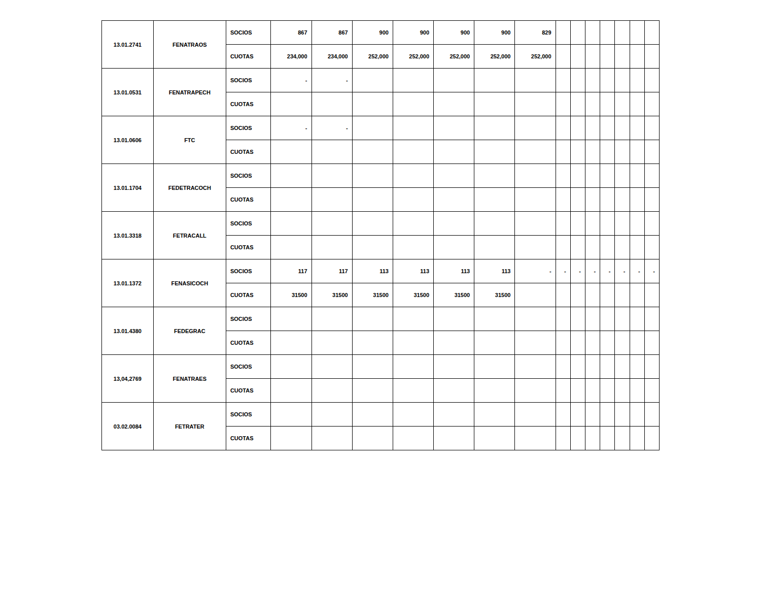| 13.01.2741 | FENATRAOS | SOCIOS | 867 | 867 | 900 | 900 | 900 | 900 | 829 | | | | | | | |
| CUOTAS | 234,000 | 234,000 | 252,000 | 252,000 | 252,000 | 252,000 | 252,000 | | | | | | | |
| 13.01.0531 | FENATRAPECH | SOCIOS | - | - | | | | | | | | | | | | |
| CUOTAS | | | | | | | | | | | | | | |
| 13.01.0606 | FTC | SOCIOS | - | - | | | | | | | | | | | | |
| CUOTAS | | | | | | | | | | | | | | |
| 13.01.1704 | FEDETRACOCH | SOCIOS | | | | | | | | | | | | | | |
| CUOTAS | | | | | | | | | | | | | | |
| 13.01.3318 | FETRACALL | SOCIOS | | | | | | | | | | | | | | |
| CUOTAS | | | | | | | | | | | | | | |
| 13.01.1372 | FENASICOCH | SOCIOS | 117 | 117 | 113 | 113 | 113 | 113 | - | - | - | - | - | - | - | - |
| CUOTAS | 31500 | 31500 | 31500 | 31500 | 31500 | 31500 | | | | | | | | |
| 13.01.4380 | FEDEGRAC | SOCIOS | | | | | | | | | | | | | | |
| CUOTAS | | | | | | | | | | | | | | |
| 13,04,2769 | FENATRAES | SOCIOS | | | | | | | | | | | | | | |
| CUOTAS | | | | | | | | | | | | | | |
| 03.02.0084 | FETRATER | SOCIOS | | | | | | | | | | | | | | |
| CUOTAS | | | | | | | | | | | | | | |